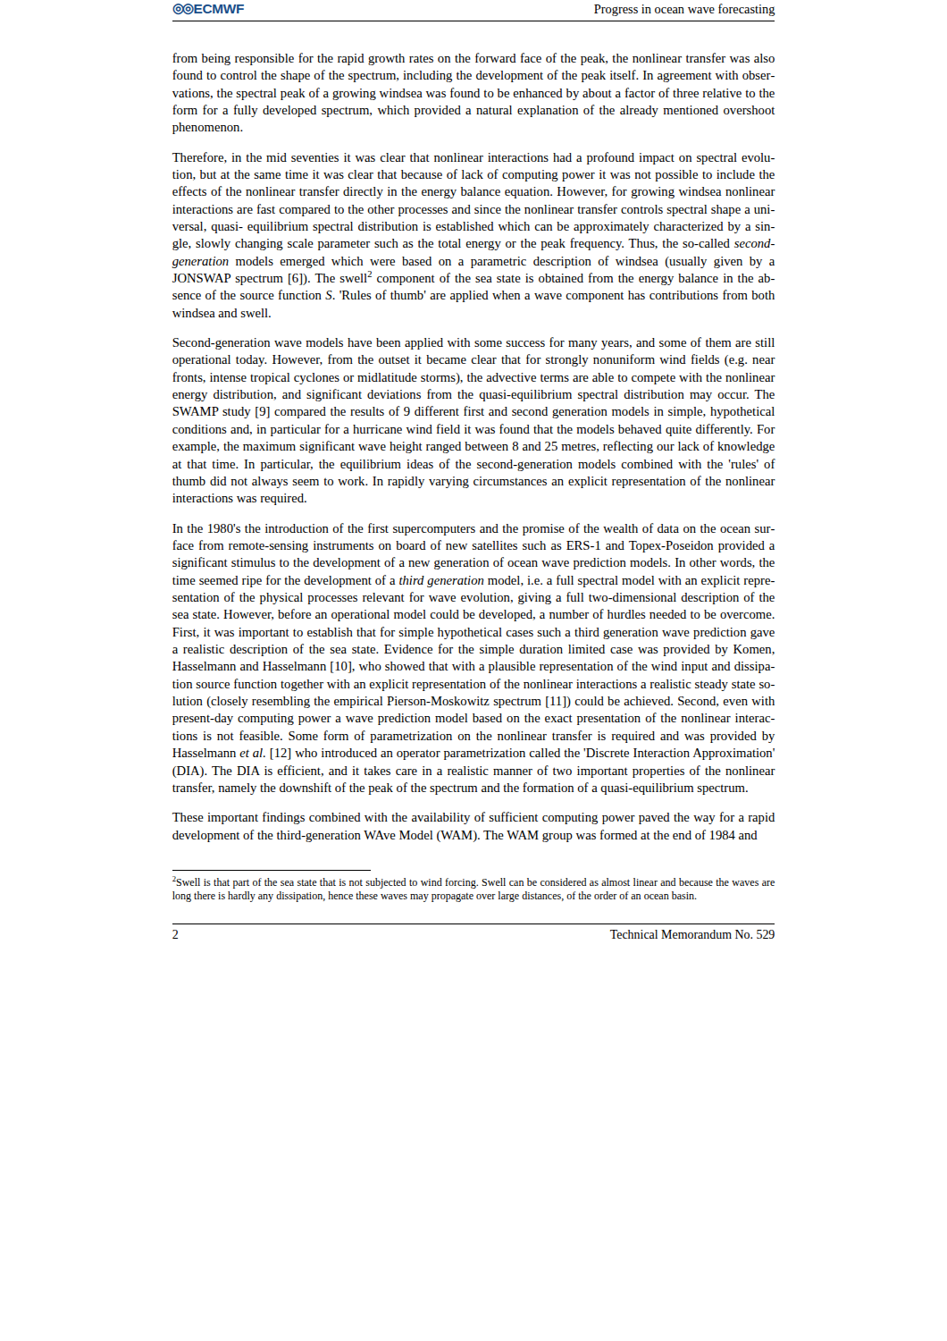◎◎ECMWF
Progress in ocean wave forecasting
from being responsible for the rapid growth rates on the forward face of the peak, the nonlinear transfer was also found to control the shape of the spectrum, including the development of the peak itself. In agreement with observations, the spectral peak of a growing windsea was found to be enhanced by about a factor of three relative to the form for a fully developed spectrum, which provided a natural explanation of the already mentioned overshoot phenomenon.
Therefore, in the mid seventies it was clear that nonlinear interactions had a profound impact on spectral evolution, but at the same time it was clear that because of lack of computing power it was not possible to include the effects of the nonlinear transfer directly in the energy balance equation. However, for growing windsea nonlinear interactions are fast compared to the other processes and since the nonlinear transfer controls spectral shape a universal, quasi- equilibrium spectral distribution is established which can be approximately characterized by a single, slowly changing scale parameter such as the total energy or the peak frequency. Thus, the so-called second-generation models emerged which were based on a parametric description of windsea (usually given by a JONSWAP spectrum [6]). The swell2 component of the sea state is obtained from the energy balance in the absence of the source function S. 'Rules of thumb' are applied when a wave component has contributions from both windsea and swell.
Second-generation wave models have been applied with some success for many years, and some of them are still operational today. However, from the outset it became clear that for strongly nonuniform wind fields (e.g. near fronts, intense tropical cyclones or midlatitude storms), the advective terms are able to compete with the nonlinear energy distribution, and significant deviations from the quasi-equilibrium spectral distribution may occur. The SWAMP study [9] compared the results of 9 different first and second generation models in simple, hypothetical conditions and, in particular for a hurricane wind field it was found that the models behaved quite differently. For example, the maximum significant wave height ranged between 8 and 25 metres, reflecting our lack of knowledge at that time. In particular, the equilibrium ideas of the second-generation models combined with the 'rules' of thumb did not always seem to work. In rapidly varying circumstances an explicit representation of the nonlinear interactions was required.
In the 1980's the introduction of the first supercomputers and the promise of the wealth of data on the ocean surface from remote-sensing instruments on board of new satellites such as ERS-1 and Topex-Poseidon provided a significant stimulus to the development of a new generation of ocean wave prediction models. In other words, the time seemed ripe for the development of a third generation model, i.e. a full spectral model with an explicit representation of the physical processes relevant for wave evolution, giving a full two-dimensional description of the sea state. However, before an operational model could be developed, a number of hurdles needed to be overcome. First, it was important to establish that for simple hypothetical cases such a third generation wave prediction gave a realistic description of the sea state. Evidence for the simple duration limited case was provided by Komen, Hasselmann and Hasselmann [10], who showed that with a plausible representation of the wind input and dissipation source function together with an explicit representation of the nonlinear interactions a realistic steady state solution (closely resembling the empirical Pierson-Moskowitz spectrum [11]) could be achieved. Second, even with present-day computing power a wave prediction model based on the exact presentation of the nonlinear interactions is not feasible. Some form of parametrization on the nonlinear transfer is required and was provided by Hasselmann et al. [12] who introduced an operator parametrization called the 'Discrete Interaction Approximation' (DIA). The DIA is efficient, and it takes care in a realistic manner of two important properties of the nonlinear transfer, namely the downshift of the peak of the spectrum and the formation of a quasi-equilibrium spectrum.
These important findings combined with the availability of sufficient computing power paved the way for a rapid development of the third-generation WAve Model (WAM). The WAM group was formed at the end of 1984 and
2Swell is that part of the sea state that is not subjected to wind forcing. Swell can be considered as almost linear and because the waves are long there is hardly any dissipation, hence these waves may propagate over large distances, of the order of an ocean basin.
2 Technical Memorandum No. 529